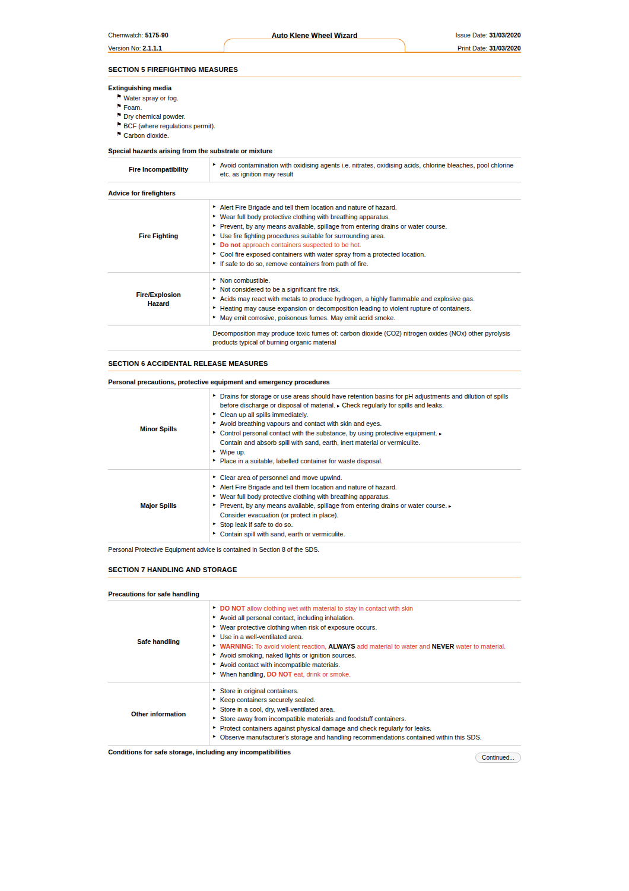Chemwatch: 5175-90
Version No: 2.1.1.1
Auto Klene Wheel Wizard
Page 4 of 14
Issue Date: 31/03/2020
Print Date: 31/03/2020
SECTION 5 FIREFIGHTING MEASURES
Extinguishing media
Water spray or fog.
Foam.
Dry chemical powder.
BCF (where regulations permit).
Carbon dioxide.
Special hazards arising from the substrate or mixture
| Fire Incompatibility | Avoid contamination with oxidising agents i.e. nitrates, oxidising acids, chlorine bleaches, pool chlorine etc. as ignition may result |
Advice for firefighters
| Fire Fighting | Alert Fire Brigade and tell them location and nature of hazard. Wear full body protective clothing with breathing apparatus. Prevent, by any means available, spillage from entering drains or water course. Use fire fighting procedures suitable for surrounding area. Do not approach containers suspected to be hot. Cool fire exposed containers with water spray from a protected location. If safe to do so, remove containers from path of fire. |
| Fire/Explosion Hazard | Non combustible. Not considered to be a significant fire risk. Acids may react with metals to produce hydrogen, a highly flammable and explosive gas. Heating may cause expansion or decomposition leading to violent rupture of containers. May emit corrosive, poisonous fumes. May emit acrid smoke. |
| | Decomposition may produce toxic fumes of: carbon dioxide (CO2) nitrogen oxides (NOx) other pyrolysis products typical of burning organic material |
SECTION 6 ACCIDENTAL RELEASE MEASURES
Personal precautions, protective equipment and emergency procedures
| Minor Spills | Drains for storage or use areas should have retention basins for pH adjustments and dilution of spills before discharge or disposal of material. ▸ Check regularly for spills and leaks. Clean up all spills immediately. Avoid breathing vapours and contact with skin and eyes. Control personal contact with the substance, by using protective equipment. ▸ Contain and absorb spill with sand, earth, inert material or vermiculite. Wipe up. Place in a suitable, labelled container for waste disposal. |
| Major Spills | Clear area of personnel and move upwind. Alert Fire Brigade and tell them location and nature of hazard. Wear full body protective clothing with breathing apparatus. Prevent, by any means available, spillage from entering drains or water course. ▸ Consider evacuation (or protect in place). Stop leak if safe to do so. Contain spill with sand, earth or vermiculite. |
Personal Protective Equipment advice is contained in Section 8 of the SDS.
SECTION 7 HANDLING AND STORAGE
Precautions for safe handling
| Safe handling | DO NOT allow clothing wet with material to stay in contact with skin Avoid all personal contact, including inhalation. Wear protective clothing when risk of exposure occurs. Use in a well-ventilated area. WARNING: To avoid violent reaction, ALWAYS add material to water and NEVER water to material. Avoid smoking, naked lights or ignition sources. Avoid contact with incompatible materials. When handling, DO NOT eat, drink or smoke. |
| Other information | Store in original containers. Keep containers securely sealed. Store in a cool, dry, well-ventilated area. Store away from incompatible materials and foodstuff containers. Protect containers against physical damage and check regularly for leaks. Observe manufacturer's storage and handling recommendations contained within this SDS. |
Conditions for safe storage, including any incompatibilities
Continued...